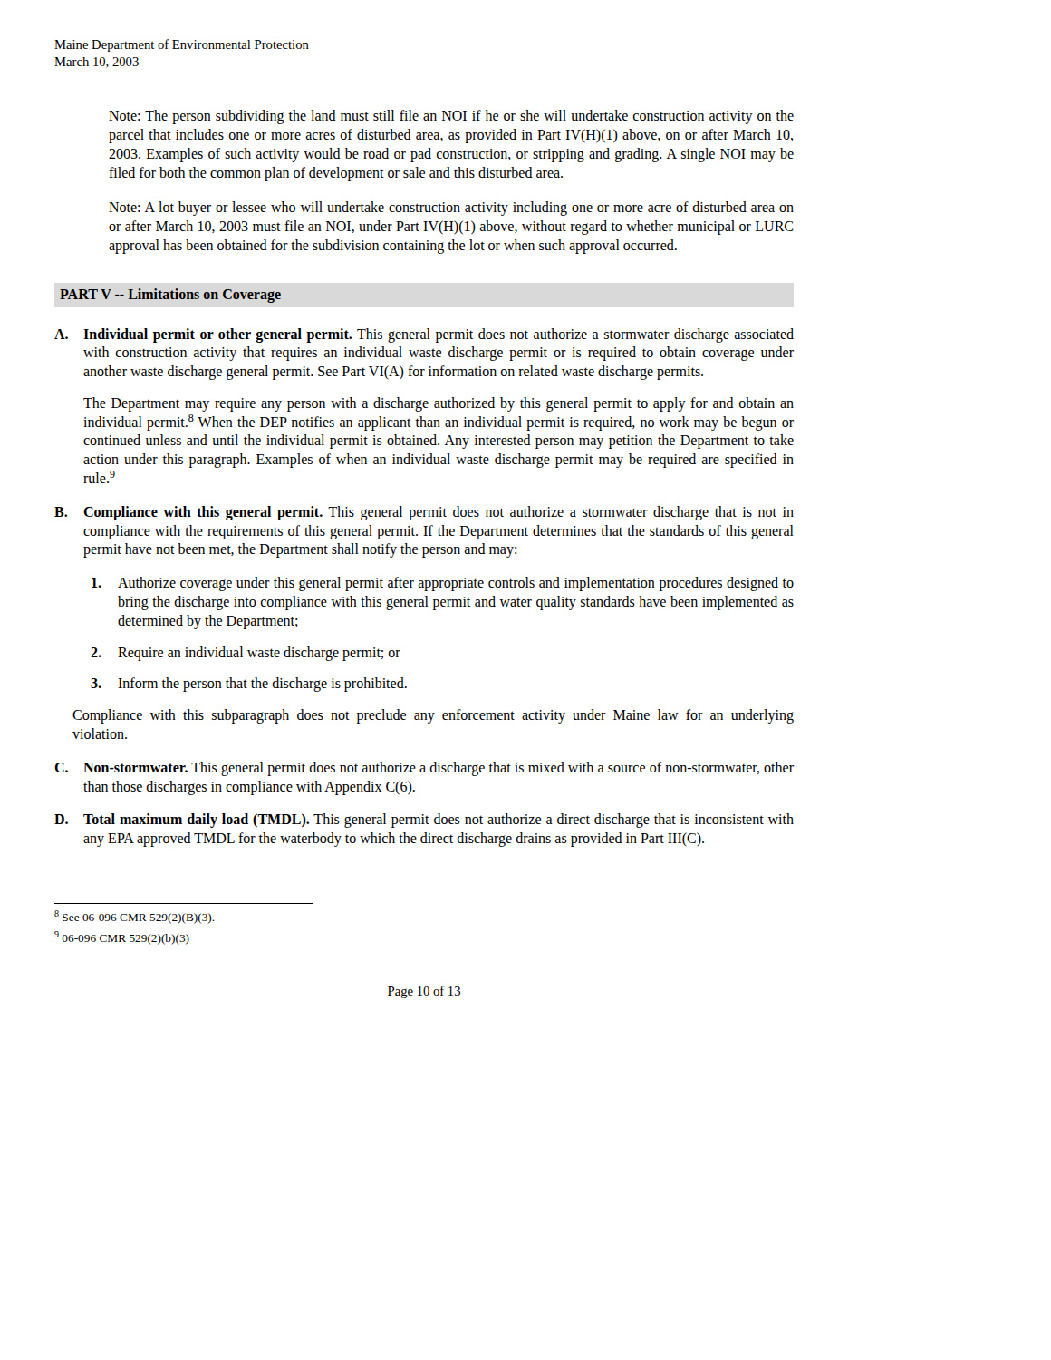Maine Department of Environmental Protection
March 10, 2003
Note: The person subdividing the land must still file an NOI if he or she will undertake construction activity on the parcel that includes one or more acres of disturbed area, as provided in Part IV(H)(1) above, on or after March 10, 2003. Examples of such activity would be road or pad construction, or stripping and grading. A single NOI may be filed for both the common plan of development or sale and this disturbed area.
Note: A lot buyer or lessee who will undertake construction activity including one or more acre of disturbed area on or after March 10, 2003 must file an NOI, under Part IV(H)(1) above, without regard to whether municipal or LURC approval has been obtained for the subdivision containing the lot or when such approval occurred.
PART V -- Limitations on Coverage
A.
Individual permit or other general permit. This general permit does not authorize a stormwater discharge associated with construction activity that requires an individual waste discharge permit or is required to obtain coverage under another waste discharge general permit. See Part VI(A) for information on related waste discharge permits.
The Department may require any person with a discharge authorized by this general permit to apply for and obtain an individual permit.8 When the DEP notifies an applicant than an individual permit is required, no work may be begun or continued unless and until the individual permit is obtained. Any interested person may petition the Department to take action under this paragraph. Examples of when an individual waste discharge permit may be required are specified in rule.9
B.
Compliance with this general permit. This general permit does not authorize a stormwater discharge that is not in compliance with the requirements of this general permit. If the Department determines that the standards of this general permit have not been met, the Department shall notify the person and may:
1.
Authorize coverage under this general permit after appropriate controls and implementation procedures designed to bring the discharge into compliance with this general permit and water quality standards have been implemented as determined by the Department;
2.
Require an individual waste discharge permit; or
3.
Inform the person that the discharge is prohibited.
Compliance with this subparagraph does not preclude any enforcement activity under Maine law for an underlying violation.
C.
Non-stormwater. This general permit does not authorize a discharge that is mixed with a source of non-stormwater, other than those discharges in compliance with Appendix C(6).
D.
Total maximum daily load (TMDL). This general permit does not authorize a direct discharge that is inconsistent with any EPA approved TMDL for the waterbody to which the direct discharge drains as provided in Part III(C).
8 See 06-096 CMR 529(2)(B)(3).
9 06-096 CMR 529(2)(b)(3)
Page 10 of 13